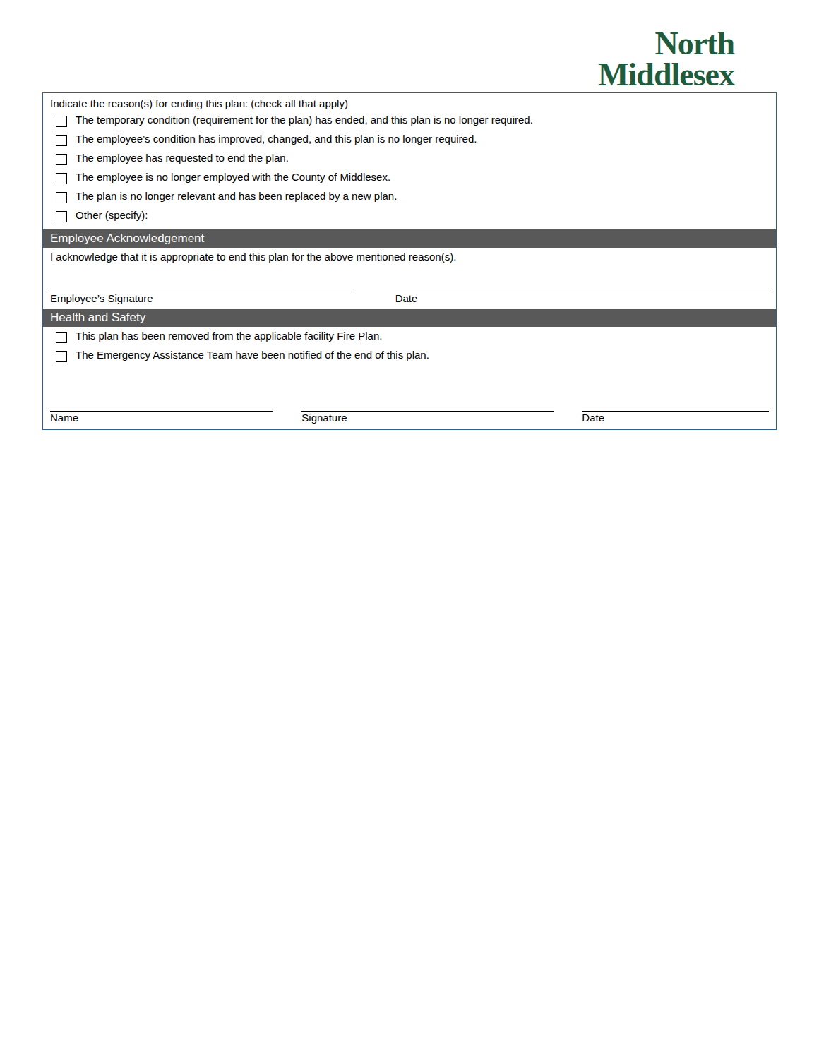North Middlesex
Indicate the reason(s) for ending this plan: (check all that apply)
The temporary condition (requirement for the plan) has ended, and this plan is no longer required.
The employee’s condition has improved, changed, and this plan is no longer required.
The employee has requested to end the plan.
The employee is no longer employed with the County of Middlesex.
The plan is no longer relevant and has been replaced by a new plan.
Other (specify):
Employee Acknowledgement
I acknowledge that it is appropriate to end this plan for the above mentioned reason(s).
| Employee’s Signature | | Date |
Health and Safety
This plan has been removed from the applicable facility Fire Plan.
The Emergency Assistance Team have been notified of the end of this plan.
| Name | | Signature | | Date |